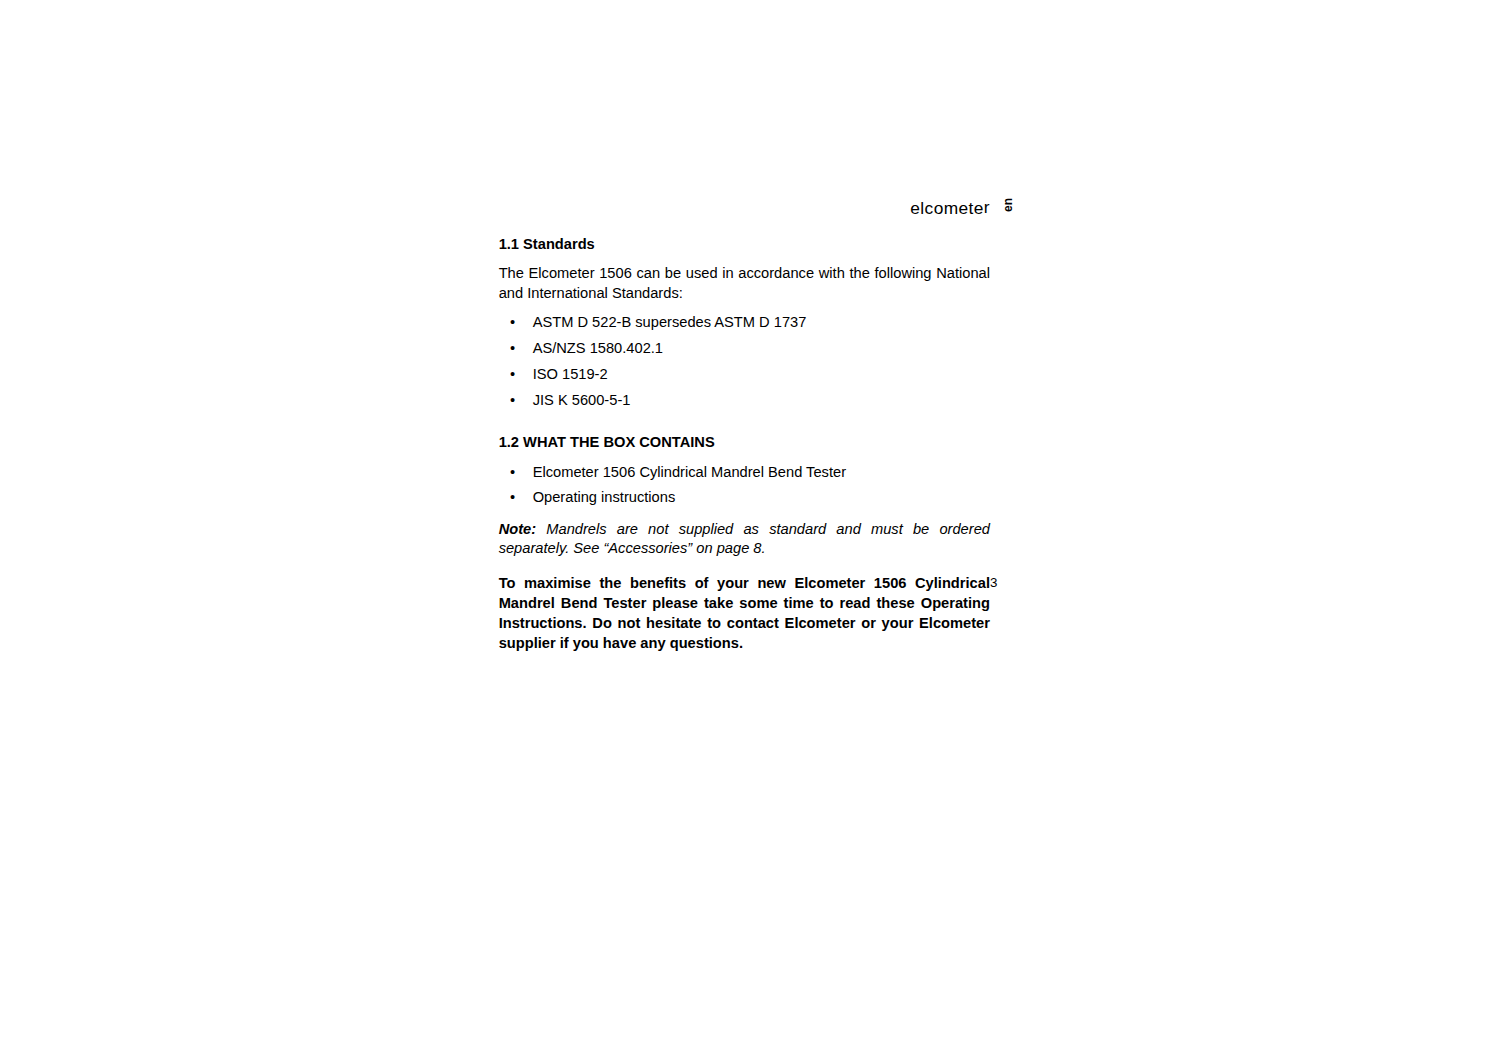en elcometer
1.1 Standards
The Elcometer 1506 can be used in accordance with the following National and International Standards:
ASTM D 522-B supersedes ASTM D 1737
AS/NZS 1580.402.1
ISO 1519-2
JIS K 5600-5-1
1.2 WHAT THE BOX CONTAINS
Elcometer 1506 Cylindrical Mandrel Bend Tester
Operating instructions
Note: Mandrels are not supplied as standard and must be ordered separately. See “Accessories” on page 8.
To maximise the benefits of your new Elcometer 1506 Cylindrical Mandrel Bend Tester please take some time to read these Operating Instructions. Do not hesitate to contact Elcometer or your Elcometer supplier if you have any questions.
3